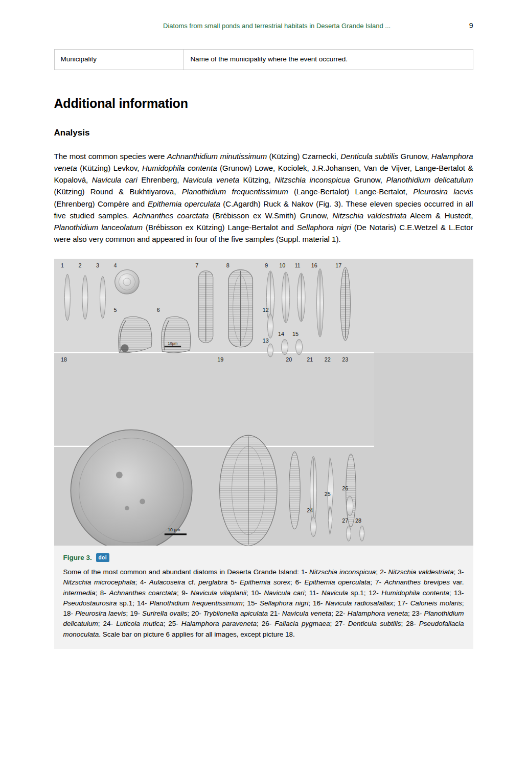Diatoms from small ponds and terrestrial habitats in Deserta Grande Island ... 9
| Municipality | Name of the municipality where the event occurred. |
Additional information
Analysis
The most common species were Achnanthidium minutissimum (Kützing) Czarnecki, Denticula subtilis Grunow, Halamphora veneta (Kützing) Levkov, Humidophila contenta (Grunow) Lowe, Kociolek, J.R.Johansen, Van de Vijver, Lange-Bertalot & Kopalová, Navicula cari Ehrenberg, Navicula veneta Kützing, Nitzschia inconspicua Grunow, Planothidium delicatulum (Kützing) Round & Bukhtiyarova, Planothidium frequentissimum (Lange-Bertalot) Lange-Bertalot, Pleurosira laevis (Ehrenberg) Compère and Epithemia operculata (C.Agardh) Ruck & Nakov (Fig. 3). These eleven species occurred in all five studied samples. Achnanthes coarctata (Brébisson ex W.Smith) Grunow, Nitzschia valdestriata Aleem & Hustedt, Planothidium lanceolatum (Brébisson ex Kützing) Lange-Bertalot and Sellaphora nigri (De Notaris) C.E.Wetzel & L.Ector were also very common and appeared in four of the five samples (Suppl. material 1).
1 2 3 4 5 6 10µm 7 8 9 10 11 12 13 14 15 16 17 18 10 µm 19 20 21 22 23 24 25 26 27 28
Figure 3. doi
Some of the most common and abundant diatoms in Deserta Grande Island: 1- Nitzschia inconspicua; 2- Nitzschia valdestriata; 3- Nitzschia microcephala; 4- Aulacoseira cf. perglabra 5- Epithemia sorex; 6- Epithemia operculata; 7- Achnanthes brevipes var. intermedia; 8- Achnanthes coarctata; 9- Navicula vilaplanii; 10- Navicula cari; 11- Navicula sp.1; 12- Humidophila contenta; 13- Pseudostaurosira sp.1; 14- Planothidium frequentissimum; 15- Sellaphora nigri; 16- Navicula radiosafallax; 17- Caloneis molaris; 18- Pleurosira laevis; 19- Surirella ovalis; 20- Tryblionella apiculata 21- Navicula veneta; 22- Halamphora veneta; 23- Planothidium delicatulum; 24- Luticola mutica; 25- Halamphora paraveneta; 26- Fallacia pygmaea; 27- Denticula subtilis; 28- Pseudofallacia monoculata. Scale bar on picture 6 applies for all images, except picture 18.